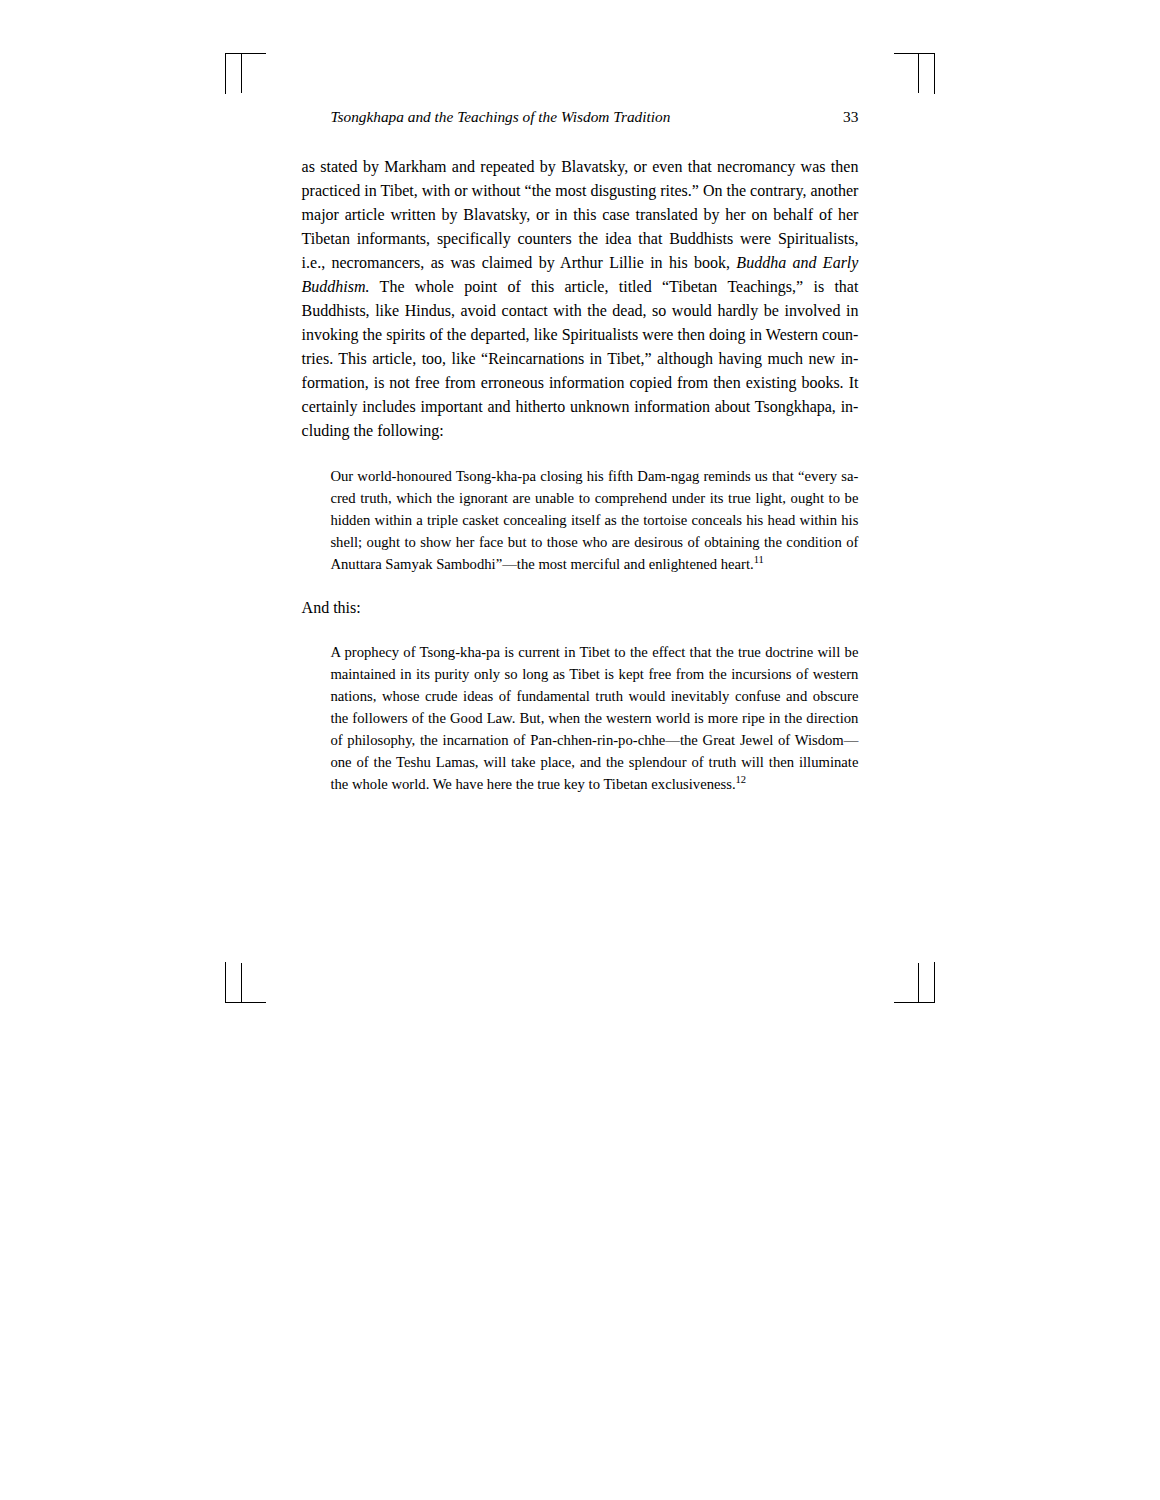Tsongkhapa and the Teachings of the Wisdom Tradition 33
as stated by Markham and repeated by Blavatsky, or even that necromancy was then practiced in Tibet, with or without “the most disgusting rites.” On the contrary, another major article written by Blavatsky, or in this case translated by her on behalf of her Tibetan informants, specifically counters the idea that Buddhists were Spiritualists, i.e., necromancers, as was claimed by Arthur Lillie in his book, Buddha and Early Buddhism. The whole point of this article, titled “Tibetan Teachings,” is that Buddhists, like Hindus, avoid contact with the dead, so would hardly be involved in invoking the spirits of the departed, like Spiritualists were then doing in Western countries. This article, too, like “Reincarnations in Tibet,” although having much new information, is not free from erroneous information copied from then existing books. It certainly includes important and hitherto unknown information about Tsongkhapa, including the following:
Our world-honoured Tsong-kha-pa closing his fifth Dam-ngag reminds us that “every sacred truth, which the ignorant are unable to comprehend under its true light, ought to be hidden within a triple casket concealing itself as the tortoise conceals his head within his shell; ought to show her face but to those who are desirous of obtaining the condition of Anuttara Samyak Sambodhi”—the most merciful and enlightened heart.11
And this:
A prophecy of Tsong-kha-pa is current in Tibet to the effect that the true doctrine will be maintained in its purity only so long as Tibet is kept free from the incursions of western nations, whose crude ideas of fundamental truth would inevitably confuse and obscure the followers of the Good Law. But, when the western world is more ripe in the direction of philosophy, the incarnation of Pan-chhen-rin-po-chhe—the Great Jewel of Wisdom—one of the Teshu Lamas, will take place, and the splendour of truth will then illuminate the whole world. We have here the true key to Tibetan exclusiveness.12